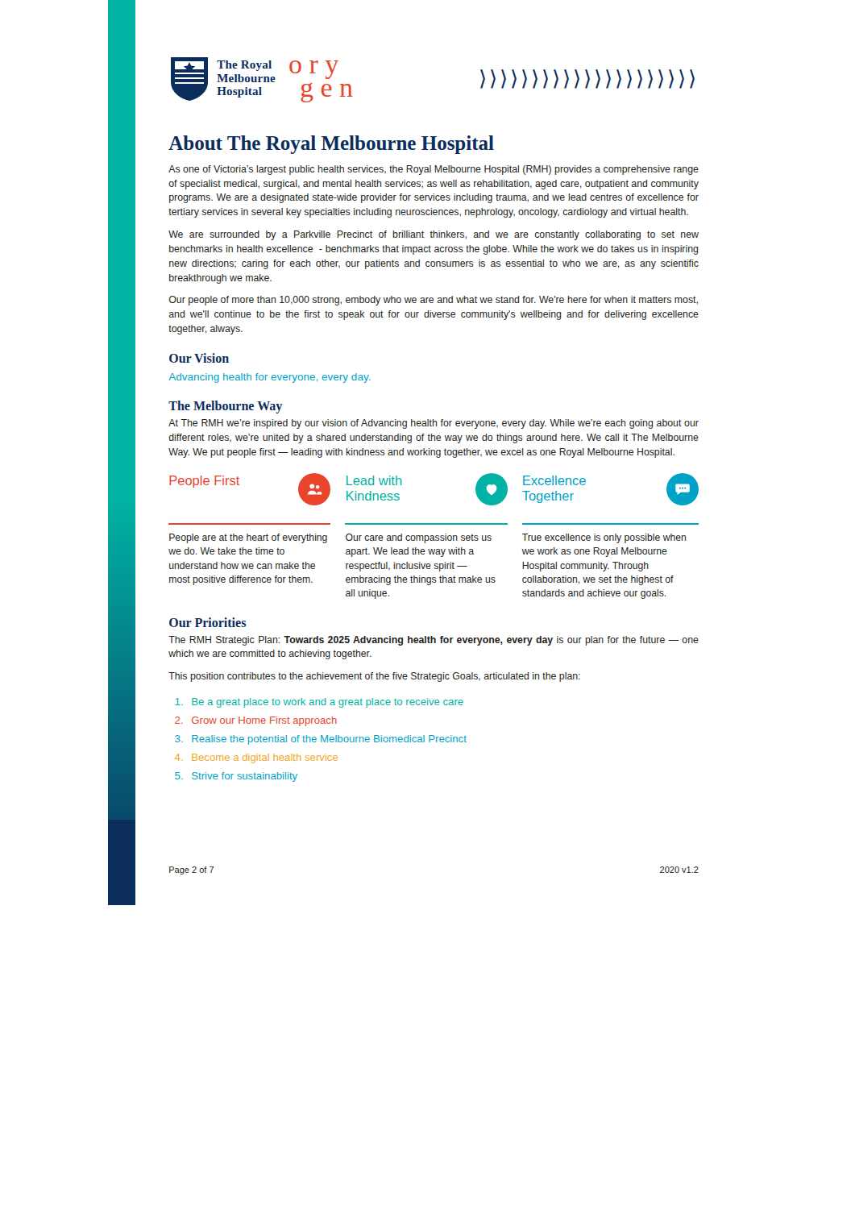The Royal
Melbourne
Hospital
o r yg e n
⟩⟩⟩⟩⟩⟩⟩⟩⟩⟩⟩⟩⟩⟩⟩⟩⟩⟩⟩⟩⟩
About The Royal Melbourne Hospital
As one of Victoria’s largest public health services, the Royal Melbourne Hospital (RMH) provides a comprehensive range of specialist medical, surgical, and mental health services; as well as rehabilitation, aged care, outpatient and community programs. We are a designated state-wide provider for services including trauma, and we lead centres of excellence for tertiary services in several key specialties including neurosciences, nephrology, oncology, cardiology and virtual health.
We are surrounded by a Parkville Precinct of brilliant thinkers, and we are constantly collaborating to set new benchmarks in health excellence - benchmarks that impact across the globe. While the work we do takes us in inspiring new directions; caring for each other, our patients and consumers is as essential to who we are, as any scientific breakthrough we make.
Our people of more than 10,000 strong, embody who we are and what we stand for. We're here for when it matters most, and we'll continue to be the first to speak out for our diverse community's wellbeing and for delivering excellence together, always.
Our Vision
Advancing health for everyone, every day.
The Melbourne Way
At The RMH we’re inspired by our vision of Advancing health for everyone, every day. While we’re each going about our different roles, we’re united by a shared understanding of the way we do things around here. We call it The Melbourne Way. We put people first — leading with kindness and working together, we excel as one Royal Melbourne Hospital.
People First
People are at the heart of everything we do. We take the time to understand how we can make the most positive difference for them.
Lead with
Kindness
Our care and compassion sets us apart. We lead the way with a respectful, inclusive spirit — embracing the things that make us all unique.
Excellence
Together
True excellence is only possible when we work as one Royal Melbourne Hospital community. Through collaboration, we set the highest of standards and achieve our goals.
Our Priorities
The RMH Strategic Plan: Towards 2025 Advancing health for everyone, every day is our plan for the future — one which we are committed to achieving together.
This position contributes to the achievement of the five Strategic Goals, articulated in the plan:
Be a great place to work and a great place to receive care
Grow our Home First approach
Realise the potential of the Melbourne Biomedical Precinct
Become a digital health service
Strive for sustainability
Page 2 of 7 2020 v1.2